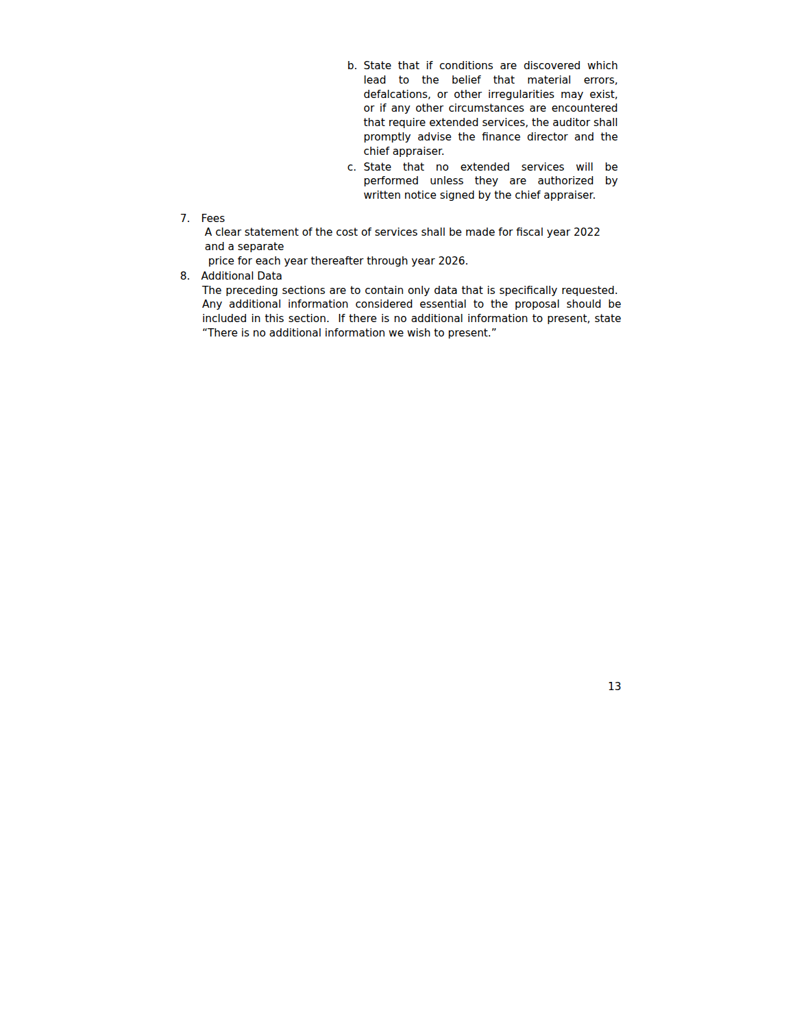b. State that if conditions are discovered which lead to the belief that material errors, defalcations, or other irregularities may exist, or if any other circumstances are encountered that require extended services, the auditor shall promptly advise the finance director and the chief appraiser.
c. State that no extended services will be performed unless they are authorized by written notice signed by the chief appraiser.
7. Fees
A clear statement of the cost of services shall be made for fiscal year 2022 and a separate
price for each year thereafter through year 2026.
8. Additional Data
The preceding sections are to contain only data that is specifically requested. Any additional information considered essential to the proposal should be included in this section. If there is no additional information to present, state “There is no additional information we wish to present.”
13